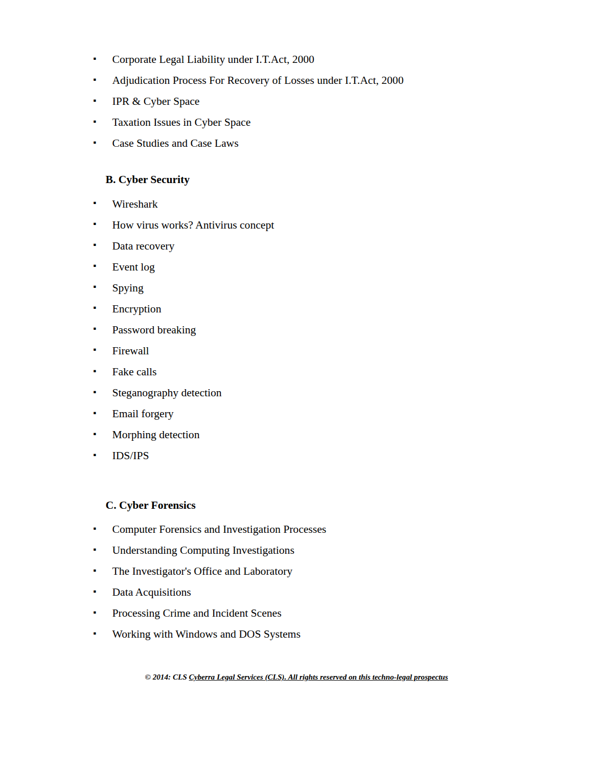Corporate Legal Liability under I.T.Act, 2000
Adjudication Process For Recovery of Losses under I.T.Act, 2000
IPR & Cyber Space
Taxation Issues in Cyber Space
Case Studies and Case Laws
B. Cyber Security
Wireshark
How virus works? Antivirus concept
Data recovery
Event log
Spying
Encryption
Password breaking
Firewall
Fake calls
Steganography detection
Email forgery
Morphing detection
IDS/IPS
C. Cyber Forensics
Computer Forensics and Investigation Processes
Understanding Computing Investigations
The Investigator's Office and Laboratory
Data Acquisitions
Processing Crime and Incident Scenes
Working with Windows and DOS Systems
© 2014: CLS Cyberra Legal Services (CLS). All rights reserved on this techno-legal prospectus